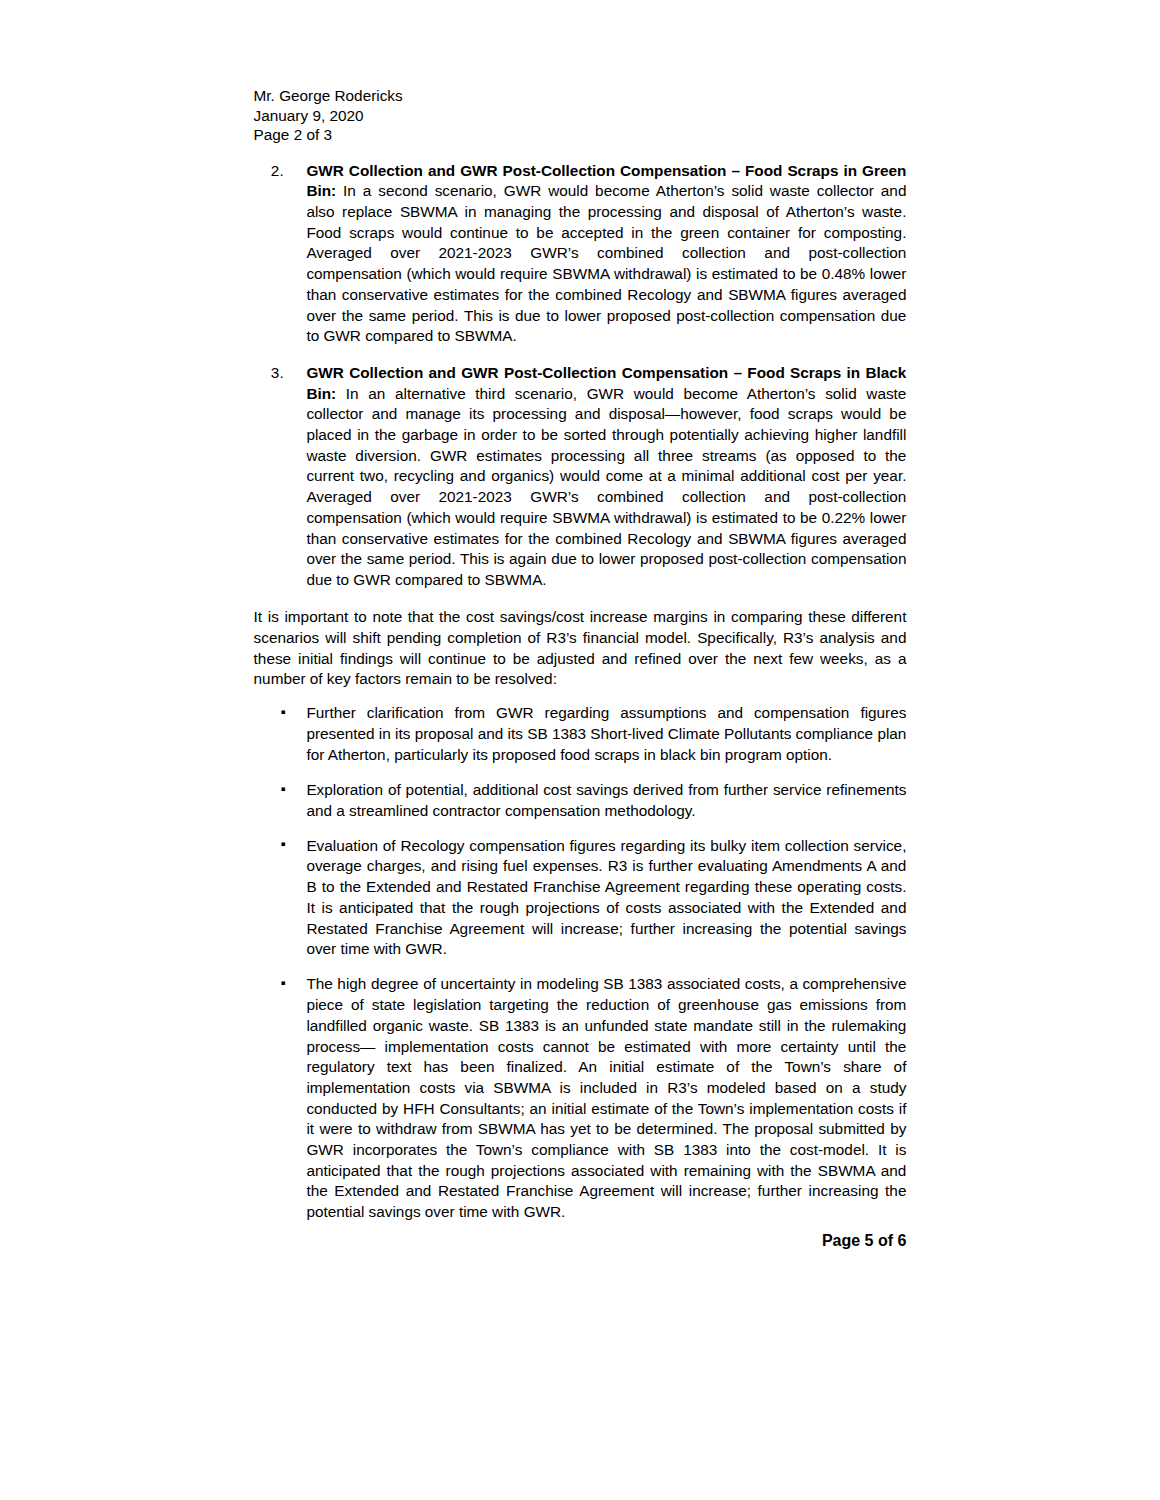Mr. George Rodericks
January 9, 2020
Page 2 of 3
2. GWR Collection and GWR Post-Collection Compensation – Food Scraps in Green Bin: In a second scenario, GWR would become Atherton’s solid waste collector and also replace SBWMA in managing the processing and disposal of Atherton’s waste. Food scraps would continue to be accepted in the green container for composting. Averaged over 2021-2023 GWR’s combined collection and post-collection compensation (which would require SBWMA withdrawal) is estimated to be 0.48% lower than conservative estimates for the combined Recology and SBWMA figures averaged over the same period. This is due to lower proposed post-collection compensation due to GWR compared to SBWMA.
3. GWR Collection and GWR Post-Collection Compensation – Food Scraps in Black Bin: In an alternative third scenario, GWR would become Atherton’s solid waste collector and manage its processing and disposal—however, food scraps would be placed in the garbage in order to be sorted through potentially achieving higher landfill waste diversion. GWR estimates processing all three streams (as opposed to the current two, recycling and organics) would come at a minimal additional cost per year. Averaged over 2021-2023 GWR’s combined collection and post-collection compensation (which would require SBWMA withdrawal) is estimated to be 0.22% lower than conservative estimates for the combined Recology and SBWMA figures averaged over the same period. This is again due to lower proposed post-collection compensation due to GWR compared to SBWMA.
It is important to note that the cost savings/cost increase margins in comparing these different scenarios will shift pending completion of R3’s financial model. Specifically, R3’s analysis and these initial findings will continue to be adjusted and refined over the next few weeks, as a number of key factors remain to be resolved:
Further clarification from GWR regarding assumptions and compensation figures presented in its proposal and its SB 1383 Short-lived Climate Pollutants compliance plan for Atherton, particularly its proposed food scraps in black bin program option.
Exploration of potential, additional cost savings derived from further service refinements and a streamlined contractor compensation methodology.
Evaluation of Recology compensation figures regarding its bulky item collection service, overage charges, and rising fuel expenses. R3 is further evaluating Amendments A and B to the Extended and Restated Franchise Agreement regarding these operating costs. It is anticipated that the rough projections of costs associated with the Extended and Restated Franchise Agreement will increase; further increasing the potential savings over time with GWR.
The high degree of uncertainty in modeling SB 1383 associated costs, a comprehensive piece of state legislation targeting the reduction of greenhouse gas emissions from landfilled organic waste. SB 1383 is an unfunded state mandate still in the rulemaking process— implementation costs cannot be estimated with more certainty until the regulatory text has been finalized. An initial estimate of the Town’s share of implementation costs via SBWMA is included in R3’s modeled based on a study conducted by HFH Consultants; an initial estimate of the Town’s implementation costs if it were to withdraw from SBWMA has yet to be determined. The proposal submitted by GWR incorporates the Town’s compliance with SB 1383 into the cost-model. It is anticipated that the rough projections associated with remaining with the SBWMA and the Extended and Restated Franchise Agreement will increase; further increasing the potential savings over time with GWR.
Page 5 of 6